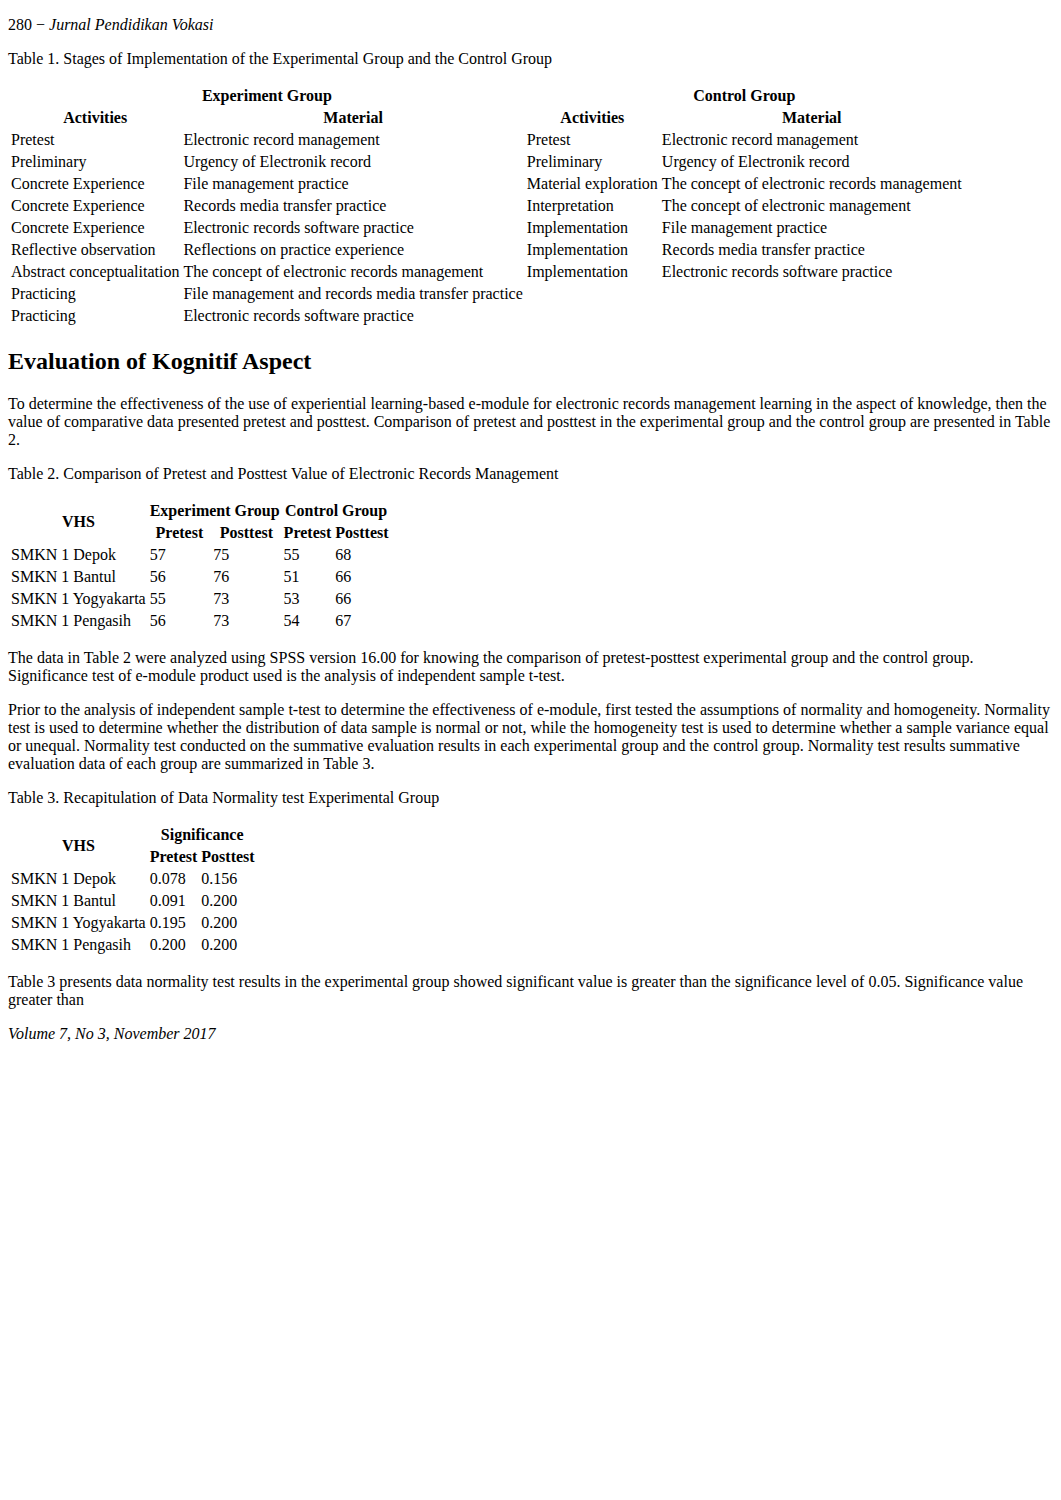280 − Jurnal Pendidikan Vokasi
Table 1. Stages of Implementation of the Experimental Group and the Control Group
| Experiment Group | Control Group |
| --- | --- |
| Activities | Material | Activities | Material |
| Pretest | Electronic record management | Pretest | Electronic record management |
| Preliminary | Urgency of Electronik record | Preliminary | Urgency of Electronik record |
| Concrete Experience | File management practice | Material exploration | The concept of electronic records management |
| Concrete Experience | Records media transfer practice | Interpretation | The concept of electronic management |
| Concrete Experience | Electronic records software practice | Implementation | File management practice |
| Reflective observation | Reflections on practice experience | Implementation | Records media transfer practice |
| Abstract conceptualitation | The concept of electronic records management | Implementation | Electronic records software practice |
| Practicing | File management and records media transfer practice | | |
| Practicing | Electronic records software practice | | |
Evaluation of Kognitif Aspect
To determine the effectiveness of the use of experiential learning-based e-module for electronic records management learning in the aspect of knowledge, then the value of comparative data presented pretest and posttest. Comparison of pretest and posttest in the experimental group and the control group are presented in Table 2.
Table 2. Comparison of Pretest and Posttest Value of Electronic Records Management
| VHS | Experiment Group | Control Group |
| --- | --- | --- |
| Pretest | Posttest | Pretest | Posttest |
| SMKN 1 Depok | 57 | 75 | 55 | 68 |
| SMKN 1 Bantul | 56 | 76 | 51 | 66 |
| SMKN 1 Yogyakarta | 55 | 73 | 53 | 66 |
| SMKN 1 Pengasih | 56 | 73 | 54 | 67 |
The data in Table 2 were analyzed using SPSS version 16.00 for knowing the comparison of pretest-posttest experimental group and the control group. Significance test of e-module product used is the analysis of independent sample t-test.
Prior to the analysis of independent sample t-test to determine the effectiveness of e-module, first tested the assumptions of normality and homogeneity. Normality test is used to determine whether the distribution of data sample is normal or not, while the homogeneity test is used to determine whether a sample variance equal or unequal. Normality test conducted on the summative evaluation results in each experimental group and the control group. Normality test results summative evaluation data of each group are summarized in Table 3.
Table 3. Recapitulation of Data Normality test Experimental Group
| VHS | Significance |
| --- | --- |
| Pretest | Posttest |
| SMKN 1 Depok | 0.078 | 0.156 |
| SMKN 1 Bantul | 0.091 | 0.200 |
| SMKN 1 Yogyakarta | 0.195 | 0.200 |
| SMKN 1 Pengasih | 0.200 | 0.200 |
Table 3 presents data normality test results in the experimental group showed significant value is greater than the significance level of 0.05. Significance value greater than
Volume 7, No 3, November 2017